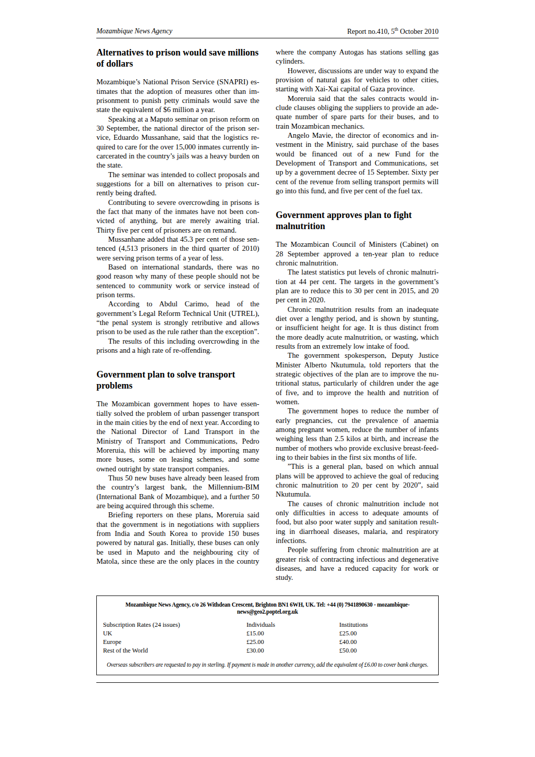Mozambique News Agency
Report no.410, 5th October 2010
Alternatives to prison would save millions of dollars
Mozambique’s National Prison Service (SNAPRI) estimates that the adoption of measures other than imprisonment to punish petty criminals would save the state the equivalent of $6 million a year.
Speaking at a Maputo seminar on prison reform on 30 September, the national director of the prison service, Eduardo Mussanhane, said that the logistics required to care for the over 15,000 inmates currently incarcerated in the country’s jails was a heavy burden on the state.
The seminar was intended to collect proposals and suggestions for a bill on alternatives to prison currently being drafted.
Contributing to severe overcrowding in prisons is the fact that many of the inmates have not been convicted of anything, but are merely awaiting trial. Thirty five per cent of prisoners are on remand.
Mussanhane added that 45.3 per cent of those sentenced (4,513 prisoners in the third quarter of 2010) were serving prison terms of a year of less.
Based on international standards, there was no good reason why many of these people should not be sentenced to community work or service instead of prison terms.
According to Abdul Carimo, head of the government’s Legal Reform Technical Unit (UTREL), “the penal system is strongly retributive and allows prison to be used as the rule rather than the exception”.
The results of this including overcrowding in the prisons and a high rate of re-offending.
Government plan to solve transport problems
The Mozambican government hopes to have essentially solved the problem of urban passenger transport in the main cities by the end of next year. According to the National Director of Land Transport in the Ministry of Transport and Communications, Pedro Moreruia, this will be achieved by importing many more buses, some on leasing schemes, and some owned outright by state transport companies.
Thus 50 new buses have already been leased from the country’s largest bank, the Millennium-BIM (International Bank of Mozambique), and a further 50 are being acquired through this scheme.
Briefing reporters on these plans, Moreruia said that the government is in negotiations with suppliers from India and South Korea to provide 150 buses powered by natural gas. Initially, these buses can only be used in Maputo and the neighbouring city of Matola, since these are the only places in the country where the company Autogas has stations selling gas cylinders.
However, discussions are under way to expand the provision of natural gas for vehicles to other cities, starting with Xai-Xai capital of Gaza province.
Moreruia said that the sales contracts would include clauses obliging the suppliers to provide an adequate number of spare parts for their buses, and to train Mozambican mechanics.
Angelo Mavie, the director of economics and investment in the Ministry, said purchase of the bases would be financed out of a new Fund for the Development of Transport and Communications, set up by a government decree of 15 September. Sixty per cent of the revenue from selling transport permits will go into this fund, and five per cent of the fuel tax.
Government approves plan to fight malnutrition
The Mozambican Council of Ministers (Cabinet) on 28 September approved a ten-year plan to reduce chronic malnutrition.
The latest statistics put levels of chronic malnutrition at 44 per cent. The targets in the government’s plan are to reduce this to 30 per cent in 2015, and 20 per cent in 2020.
Chronic malnutrition results from an inadequate diet over a lengthy period, and is shown by stunting, or insufficient height for age. It is thus distinct from the more deadly acute malnutrition, or wasting, which results from an extremely low intake of food.
The government spokesperson, Deputy Justice Minister Alberto Nkutumula, told reporters that the strategic objectives of the plan are to improve the nutritional status, particularly of children under the age of five, and to improve the health and nutrition of women.
The government hopes to reduce the number of early pregnancies, cut the prevalence of anaemia among pregnant women, reduce the number of infants weighing less than 2.5 kilos at birth, and increase the number of mothers who provide exclusive breast-feeding to their babies in the first six months of life.
”This is a general plan, based on which annual plans will be approved to achieve the goal of reducing chronic malnutrition to 20 per cent by 2020”, said Nkutumula.
The causes of chronic malnutrition include not only difficulties in access to adequate amounts of food, but also poor water supply and sanitation resulting in diarrhoeal diseases, malaria, and respiratory infections.
People suffering from chronic malnutrition are at greater risk of contracting infectious and degenerative diseases, and have a reduced capacity for work or study.
Mozambique News Agency, c/o 26 Withdean Crescent, Brighton BN1 6WH, UK. Tel: +44 (0) 7941890630 - mozambique-news@geo2.poptel.org.uk
| Subscription Rates (24 issues) | Individuals | Institutions |
| UK | £15.00 | £25.00 |
| Europe | £25.00 | £40.00 |
| Rest of the World | £30.00 | £50.00 |
Overseas subscribers are requested to pay in sterling. If payment is made in another currency, add the equivalent of £6.00 to cover bank charges.